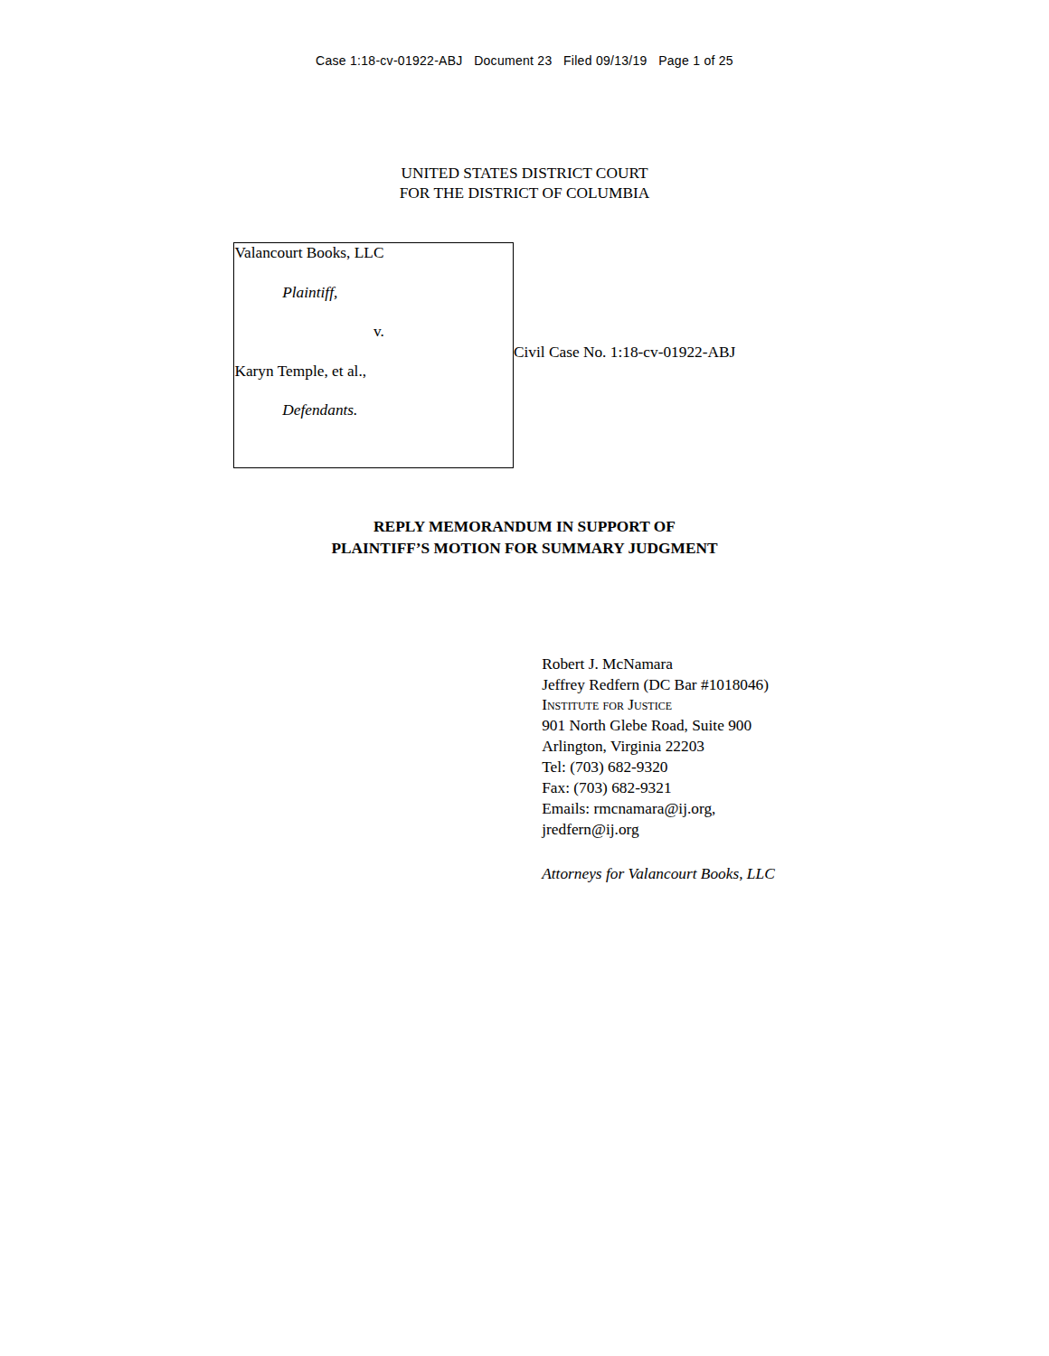Case 1:18-cv-01922-ABJ Document 23 Filed 09/13/19 Page 1 of 25
UNITED STATES DISTRICT COURT
FOR THE DISTRICT OF COLUMBIA
| Valancourt Books, LLC Plaintiff, v. Karyn Temple, et al., Defendants. | Civil Case No. 1:18-cv-01922-ABJ |
REPLY MEMORANDUM IN SUPPORT OF
PLAINTIFF’S MOTION FOR SUMMARY JUDGMENT
Robert J. McNamara
Jeffrey Redfern (DC Bar #1018046)
Institute for Justice
901 North Glebe Road, Suite 900
Arlington, Virginia 22203
Tel: (703) 682-9320
Fax: (703) 682-9321
Emails: rmcnamara@ij.org, jredfern@ij.org
Attorneys for Valancourt Books, LLC